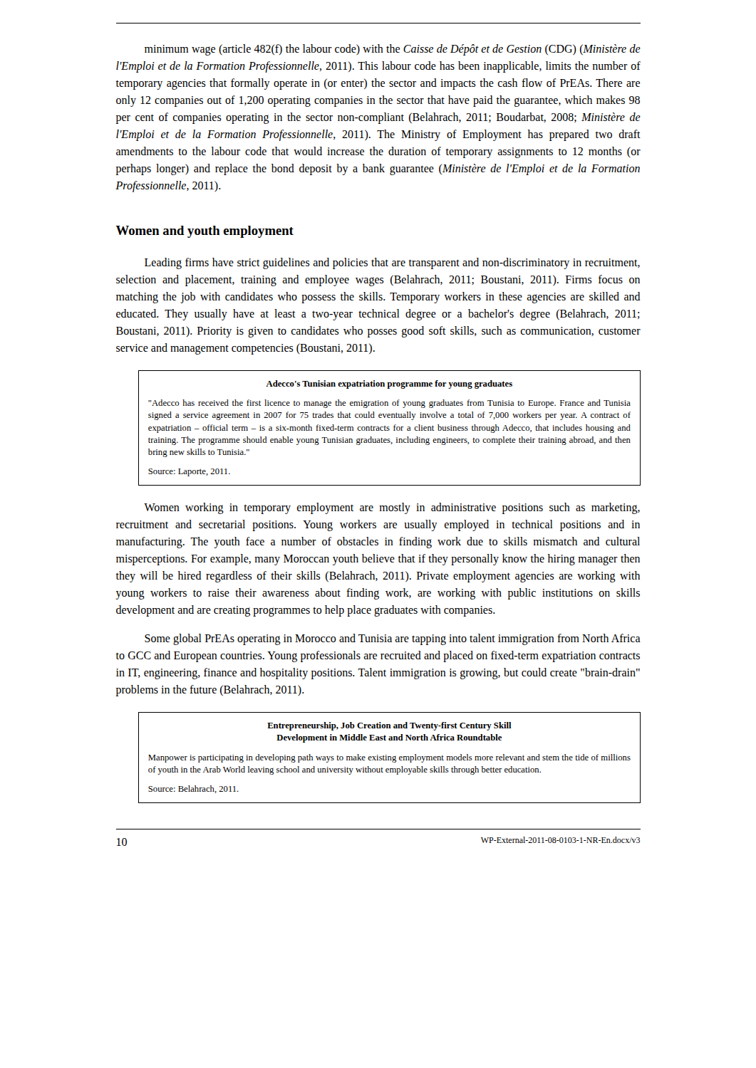minimum wage (article 482(f) the labour code) with the Caisse de Dépôt et de Gestion (CDG) (Ministère de l'Emploi et de la Formation Professionnelle, 2011). This labour code has been inapplicable, limits the number of temporary agencies that formally operate in (or enter) the sector and impacts the cash flow of PrEAs. There are only 12 companies out of 1,200 operating companies in the sector that have paid the guarantee, which makes 98 per cent of companies operating in the sector non-compliant (Belahrach, 2011; Boudarbat, 2008; Ministère de l'Emploi et de la Formation Professionnelle, 2011). The Ministry of Employment has prepared two draft amendments to the labour code that would increase the duration of temporary assignments to 12 months (or perhaps longer) and replace the bond deposit by a bank guarantee (Ministère de l'Emploi et de la Formation Professionnelle, 2011).
Women and youth employment
Leading firms have strict guidelines and policies that are transparent and non-discriminatory in recruitment, selection and placement, training and employee wages (Belahrach, 2011; Boustani, 2011). Firms focus on matching the job with candidates who possess the skills. Temporary workers in these agencies are skilled and educated. They usually have at least a two-year technical degree or a bachelor's degree (Belahrach, 2011; Boustani, 2011). Priority is given to candidates who posses good soft skills, such as communication, customer service and management competencies (Boustani, 2011).
Adecco's Tunisian expatriation programme for young graduates
"Adecco has received the first licence to manage the emigration of young graduates from Tunisia to Europe. France and Tunisia signed a service agreement in 2007 for 75 trades that could eventually involve a total of 7,000 workers per year. A contract of expatriation – official term – is a six-month fixed-term contracts for a client business through Adecco, that includes housing and training. The programme should enable young Tunisian graduates, including engineers, to complete their training abroad, and then bring new skills to Tunisia."
Source: Laporte, 2011.
Women working in temporary employment are mostly in administrative positions such as marketing, recruitment and secretarial positions. Young workers are usually employed in technical positions and in manufacturing. The youth face a number of obstacles in finding work due to skills mismatch and cultural misperceptions. For example, many Moroccan youth believe that if they personally know the hiring manager then they will be hired regardless of their skills (Belahrach, 2011). Private employment agencies are working with young workers to raise their awareness about finding work, are working with public institutions on skills development and are creating programmes to help place graduates with companies.
Some global PrEAs operating in Morocco and Tunisia are tapping into talent immigration from North Africa to GCC and European countries. Young professionals are recruited and placed on fixed-term expatriation contracts in IT, engineering, finance and hospitality positions. Talent immigration is growing, but could create "brain-drain" problems in the future (Belahrach, 2011).
Entrepreneurship, Job Creation and Twenty-first Century Skill
Development in Middle East and North Africa Roundtable
Manpower is participating in developing path ways to make existing employment models more relevant and stem the tide of millions of youth in the Arab World leaving school and university without employable skills through better education.
Source: Belahrach, 2011.
10 WP-External-2011-08-0103-1-NR-En.docx/v3